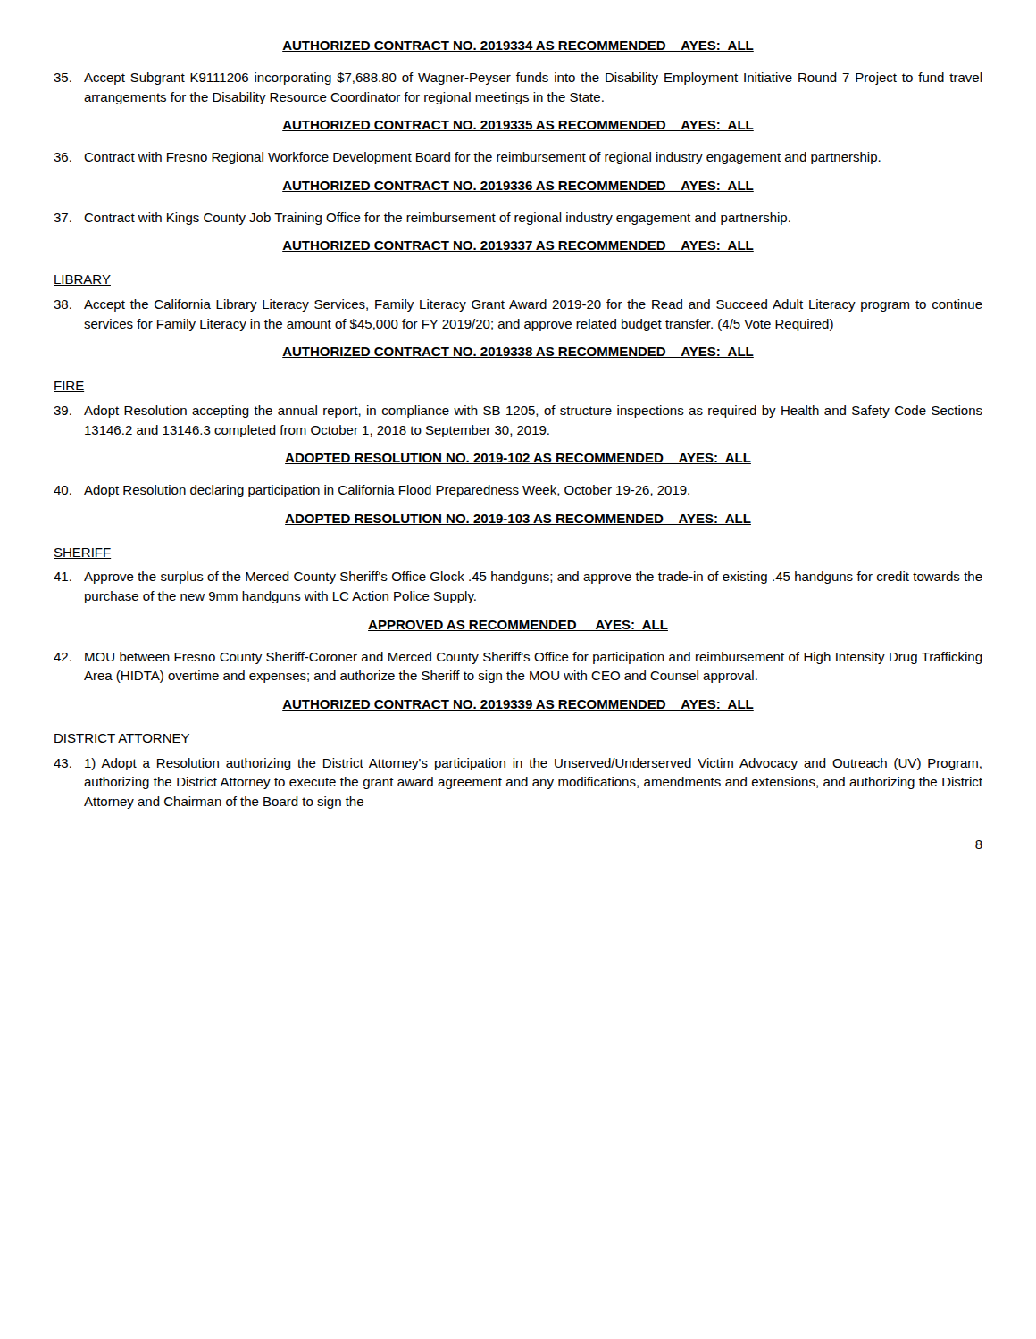AUTHORIZED CONTRACT NO. 2019334 AS RECOMMENDED AYES: ALL
35.
Accept Subgrant K9111206 incorporating $7,688.80 of Wagner-Peyser funds into the Disability Employment Initiative Round 7 Project to fund travel arrangements for the Disability Resource Coordinator for regional meetings in the State.
AUTHORIZED CONTRACT NO. 2019335 AS RECOMMENDED AYES: ALL
36.
Contract with Fresno Regional Workforce Development Board for the reimbursement of regional industry engagement and partnership.
AUTHORIZED CONTRACT NO. 2019336 AS RECOMMENDED AYES: ALL
37.
Contract with Kings County Job Training Office for the reimbursement of regional industry engagement and partnership.
AUTHORIZED CONTRACT NO. 2019337 AS RECOMMENDED AYES: ALL
LIBRARY
38.
Accept the California Library Literacy Services, Family Literacy Grant Award 2019-20 for the Read and Succeed Adult Literacy program to continue services for Family Literacy in the amount of $45,000 for FY 2019/20; and approve related budget transfer. (4/5 Vote Required)
AUTHORIZED CONTRACT NO. 2019338 AS RECOMMENDED AYES: ALL
FIRE
39.
Adopt Resolution accepting the annual report, in compliance with SB 1205, of structure inspections as required by Health and Safety Code Sections 13146.2 and 13146.3 completed from October 1, 2018 to September 30, 2019.
ADOPTED RESOLUTION NO. 2019-102 AS RECOMMENDED AYES: ALL
40.
Adopt Resolution declaring participation in California Flood Preparedness Week, October 19-26, 2019.
ADOPTED RESOLUTION NO. 2019-103 AS RECOMMENDED AYES: ALL
SHERIFF
41.
Approve the surplus of the Merced County Sheriff's Office Glock .45 handguns; and approve the trade-in of existing .45 handguns for credit towards the purchase of the new 9mm handguns with LC Action Police Supply.
APPROVED AS RECOMMENDED AYES: ALL
42.
MOU between Fresno County Sheriff-Coroner and Merced County Sheriff's Office for participation and reimbursement of High Intensity Drug Trafficking Area (HIDTA) overtime and expenses; and authorize the Sheriff to sign the MOU with CEO and Counsel approval.
AUTHORIZED CONTRACT NO. 2019339 AS RECOMMENDED AYES: ALL
DISTRICT ATTORNEY
43.
1) Adopt a Resolution authorizing the District Attorney's participation in the Unserved/Underserved Victim Advocacy and Outreach (UV) Program, authorizing the District Attorney to execute the grant award agreement and any modifications, amendments and extensions, and authorizing the District Attorney and Chairman of the Board to sign the
8